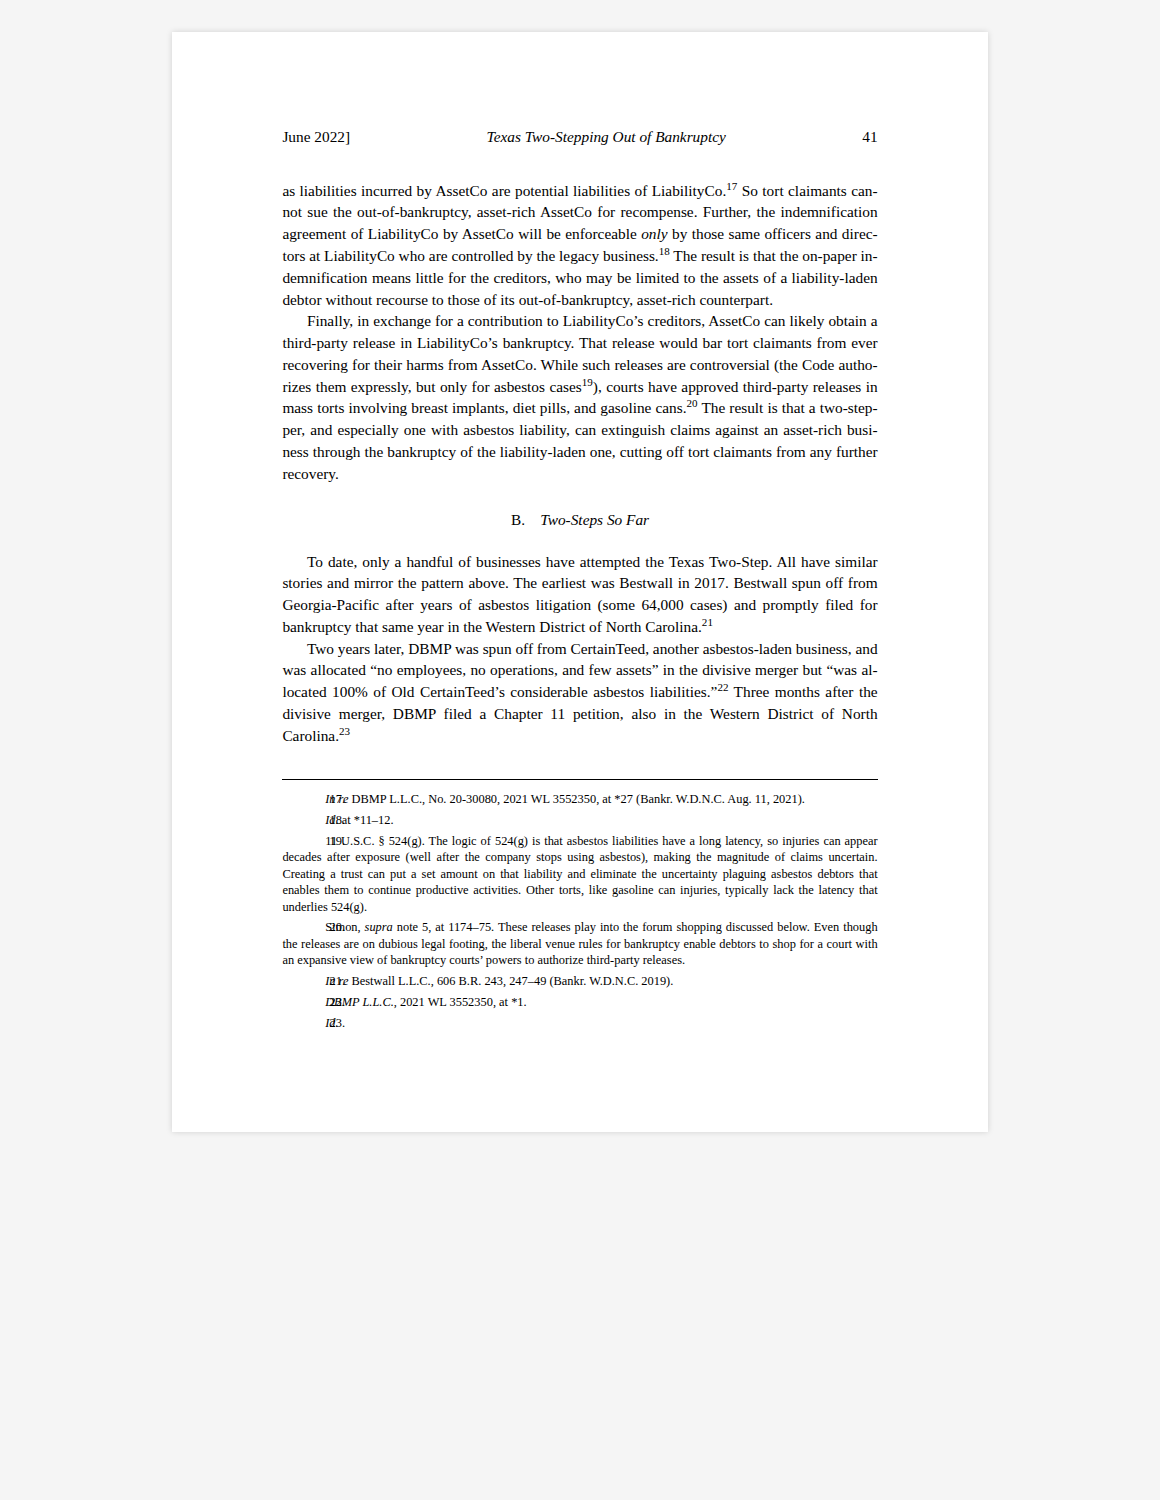June 2022] Texas Two-Stepping Out of Bankruptcy 41
as liabilities incurred by AssetCo are potential liabilities of LiabilityCo.17 So tort claimants cannot sue the out-of-bankruptcy, asset-rich AssetCo for recompense. Further, the indemnification agreement of LiabilityCo by AssetCo will be enforceable only by those same officers and directors at LiabilityCo who are controlled by the legacy business.18 The result is that the on-paper indemnification means little for the creditors, who may be limited to the assets of a liability-laden debtor without recourse to those of its out-of-bankruptcy, asset-rich counterpart.
Finally, in exchange for a contribution to LiabilityCo’s creditors, AssetCo can likely obtain a third-party release in LiabilityCo’s bankruptcy. That release would bar tort claimants from ever recovering for their harms from AssetCo. While such releases are controversial (the Code authorizes them expressly, but only for asbestos cases19), courts have approved third-party releases in mass torts involving breast implants, diet pills, and gasoline cans.20 The result is that a two-stepper, and especially one with asbestos liability, can extinguish claims against an asset-rich business through the bankruptcy of the liability-laden one, cutting off tort claimants from any further recovery.
B. Two-Steps So Far
To date, only a handful of businesses have attempted the Texas Two-Step. All have similar stories and mirror the pattern above. The earliest was Bestwall in 2017. Bestwall spun off from Georgia-Pacific after years of asbestos litigation (some 64,000 cases) and promptly filed for bankruptcy that same year in the Western District of North Carolina.21
Two years later, DBMP was spun off from CertainTeed, another asbestos-laden business, and was allocated “no employees, no operations, and few assets” in the divisive merger but “was allocated 100% of Old CertainTeed’s considerable asbestos liabilities.”22 Three months after the divisive merger, DBMP filed a Chapter 11 petition, also in the Western District of North Carolina.23
17. In re DBMP L.L.C., No. 20-30080, 2021 WL 3552350, at *27 (Bankr. W.D.N.C. Aug. 11, 2021).
18. Id. at *11–12.
19. 11 U.S.C. § 524(g). The logic of 524(g) is that asbestos liabilities have a long latency, so injuries can appear decades after exposure (well after the company stops using asbestos), making the magnitude of claims uncertain. Creating a trust can put a set amount on that liability and eliminate the uncertainty plaguing asbestos debtors that enables them to continue productive activities. Other torts, like gasoline can injuries, typically lack the latency that underlies 524(g).
20. Simon, supra note 5, at 1174–75. These releases play into the forum shopping discussed below. Even though the releases are on dubious legal footing, the liberal venue rules for bankruptcy enable debtors to shop for a court with an expansive view of bankruptcy courts’ powers to authorize third-party releases.
21. In re Bestwall L.L.C., 606 B.R. 243, 247–49 (Bankr. W.D.N.C. 2019).
22. DBMP L.L.C., 2021 WL 3552350, at *1.
23. Id.